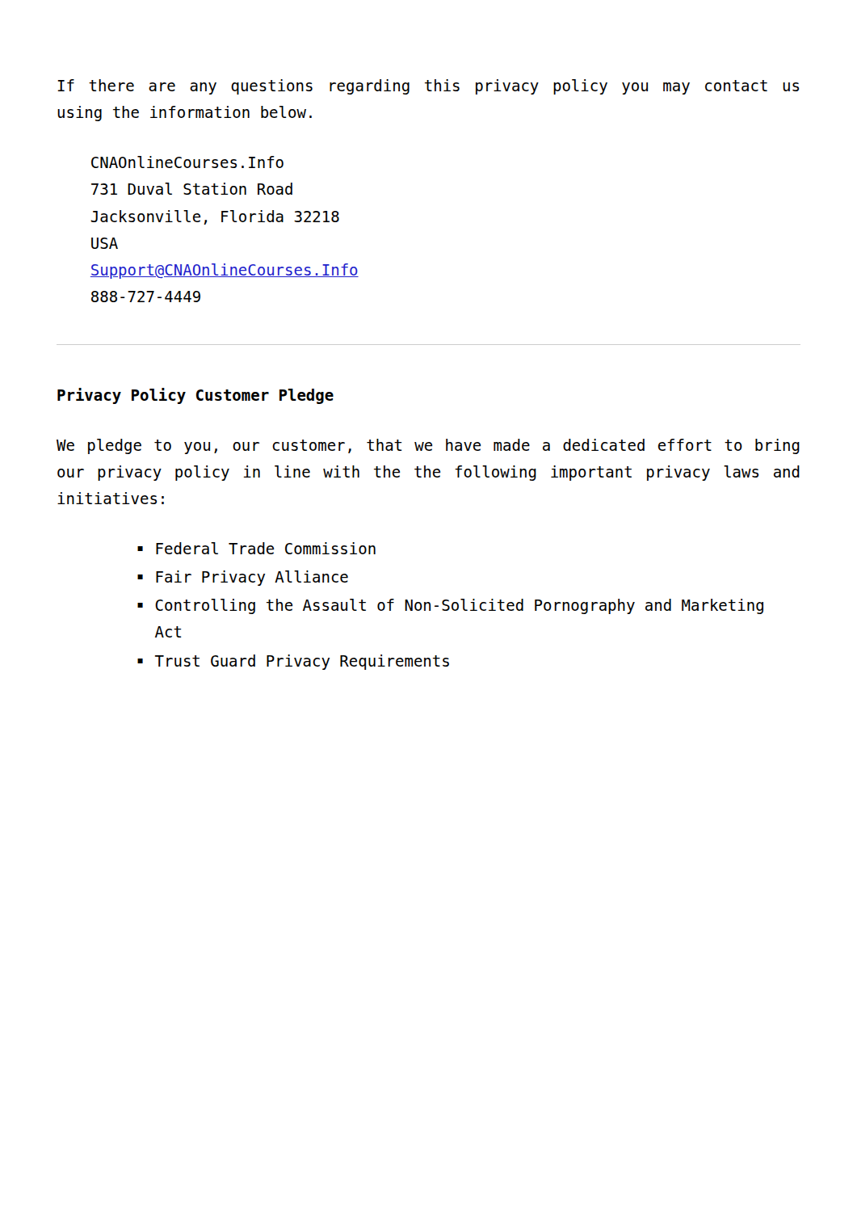If there are any questions regarding this privacy policy you may contact us using the information below.
CNAOnlineCourses.Info
731 Duval Station Road
Jacksonville, Florida 32218
USA
Support@CNAOnlineCourses.Info
888-727-4449
Privacy Policy Customer Pledge
We pledge to you, our customer, that we have made a dedicated effort to bring our privacy policy in line with the the following important privacy laws and initiatives:
Federal Trade Commission
Fair Privacy Alliance
Controlling the Assault of Non-Solicited Pornography and Marketing Act
Trust Guard Privacy Requirements